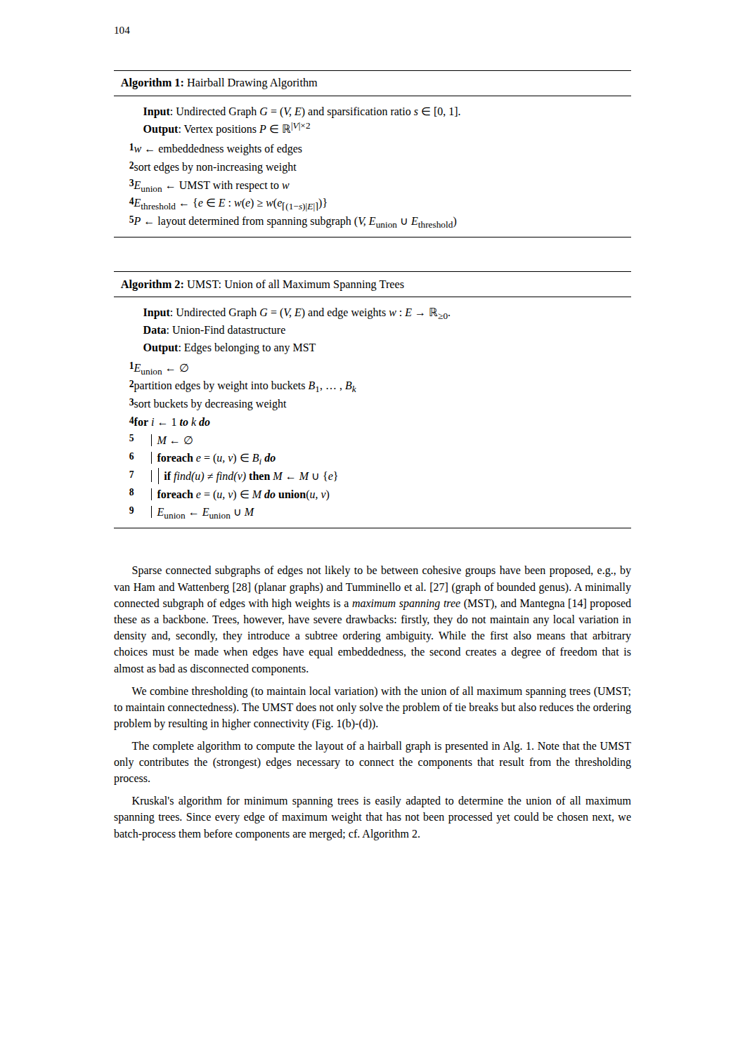104
Algorithm 1: Hairball Drawing Algorithm
Input: Undirected Graph G = (V, E) and sparsification ratio s ∈ [0, 1].
Output: Vertex positions P ∈ ℝ|V|×2
| 1 | w ← embeddedness weights of edges |
| 2 | sort edges by non-increasing weight |
| 3 | E union ← UMST with respect to w |
| 4 | E threshold ← { e ∈ E : w ( e ) ≥ w ( e ⌈(1− s )/ E /⌉ )} |
| 5 | P ← layout determined from spanning subgraph ( V, E union ∪ E threshold ) |
Algorithm 2: UMST: Union of all Maximum Spanning Trees
Input: Undirected Graph G = (V, E) and edge weights w : E → ℝ≥0.
Data: Union-Find datastructure
Output: Edges belonging to any MST
| 1 | E union ← ∅ |
| 2 | partition edges by weight into buckets B 1 , … , B k |
| 3 | sort buckets by decreasing weight |
| 4 | for i ← 1 to k do |
| 5 | M ← ∅ |
| 6 | foreach e = ( u, v ) ∈ B i do |
| 7 | if find(u) ≠ find(v) then M ← M ∪ { e } |
| 8 | foreach e = ( u, v ) ∈ M do union ( u, v ) |
| 9 | E union ← E union ∪ M |
Sparse connected subgraphs of edges not likely to be between cohesive groups have been proposed, e.g., by van Ham and Wattenberg [28] (planar graphs) and Tumminello et al. [27] (graph of bounded genus). A minimally connected subgraph of edges with high weights is a maximum spanning tree (MST), and Mantegna [14] proposed these as a backbone. Trees, however, have severe drawbacks: firstly, they do not maintain any local variation in density and, secondly, they introduce a subtree ordering ambiguity. While the first also means that arbitrary choices must be made when edges have equal embeddedness, the second creates a degree of freedom that is almost as bad as disconnected components.
We combine thresholding (to maintain local variation) with the union of all maximum spanning trees (UMST; to maintain connectedness). The UMST does not only solve the problem of tie breaks but also reduces the ordering problem by resulting in higher connectivity (Fig. 1(b)-(d)).
The complete algorithm to compute the layout of a hairball graph is presented in Alg. 1. Note that the UMST only contributes the (strongest) edges necessary to connect the components that result from the thresholding process.
Kruskal's algorithm for minimum spanning trees is easily adapted to determine the union of all maximum spanning trees. Since every edge of maximum weight that has not been processed yet could be chosen next, we batch-process them before components are merged; cf. Algorithm 2.